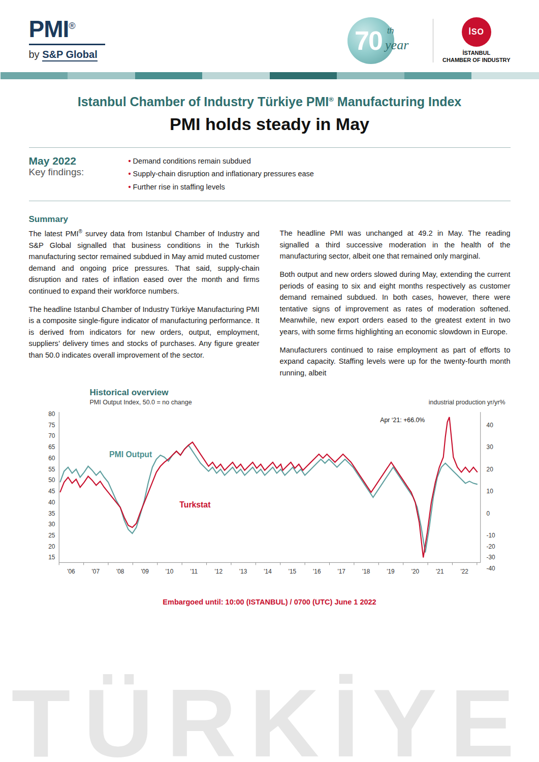TÜRKİYE
PMI®
by S&P Global
70
th
year
İSTANBUL
CHAMBER OF INDUSTRY
Istanbul Chamber of Industry Türkiye PMI® Manufacturing Index
PMI holds steady in May
May 2022
Key findings:
Demand conditions remain subdued
Supply-chain disruption and inflationary pressures ease
Further rise in staffing levels
Summary
The latest PMI® survey data from Istanbul Chamber of Industry and S&P Global signalled that business conditions in the Turkish manufacturing sector remained subdued in May amid muted customer demand and ongoing price pressures. That said, supply-chain disruption and rates of inflation eased over the month and firms continued to expand their workforce numbers.
The headline Istanbul Chamber of Industry Türkiye Manufacturing PMI is a composite single-figure indicator of manufacturing performance. It is derived from indicators for new orders, output, employment, suppliers’ delivery times and stocks of purchases. Any figure greater than 50.0 indicates overall improvement of the sector.
The headline PMI was unchanged at 49.2 in May. The reading signalled a third successive moderation in the health of the manufacturing sector, albeit one that remained only marginal.
Both output and new orders slowed during May, extending the current periods of easing to six and eight months respectively as customer demand remained subdued. In both cases, however, there were tentative signs of improvement as rates of moderation softened. Meanwhile, new export orders eased to the greatest extent in two years, with some firms highlighting an economic slowdown in Europe.
Manufacturers continued to raise employment as part of efforts to expand capacity. Staffing levels were up for the twenty-fourth month running, albeit
Historical overview
PMI Output Index, 50.0 = no change industrial production yr/yr%
80 75 70 65 60 55 50 45 40 35 30 25 20 15 40 30 20 10 0 -10 -20 -30 -40 '06 '07 '08 '09 '10 '11 '12 '13 '14 '15 '16 '17 '18 '19 '20 '21 '22 PMI Output Turkstat Apr ‘21: +66.0%
Embargoed until: 10:00 (ISTANBUL) / 0700 (UTC) June 1 2022